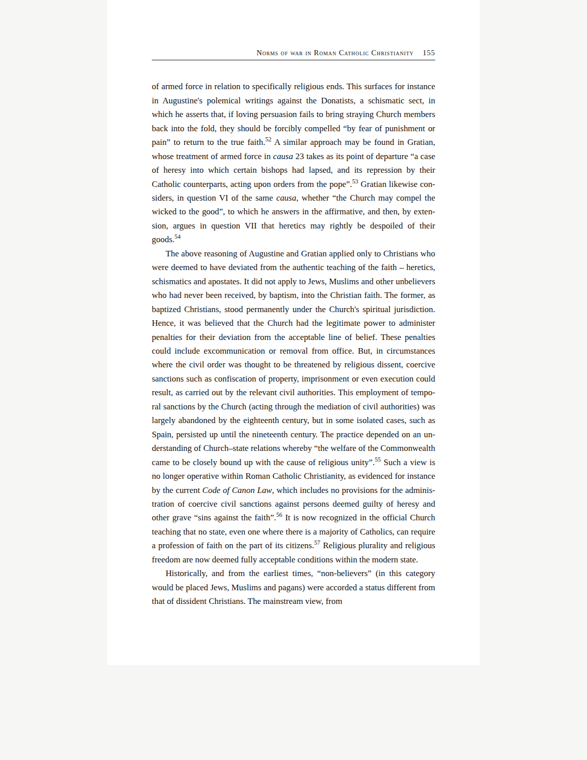Norms of war in Roman Catholic Christianity 155
of armed force in relation to specifically religious ends. This surfaces for instance in Augustine's polemical writings against the Donatists, a schismatic sect, in which he asserts that, if loving persuasion fails to bring straying Church members back into the fold, they should be forcibly compelled “by fear of punishment or pain” to return to the true faith.52 A similar approach may be found in Gratian, whose treatment of armed force in causa 23 takes as its point of departure “a case of heresy into which certain bishops had lapsed, and its repression by their Catholic counterparts, acting upon orders from the pope”.53 Gratian likewise considers, in question VI of the same causa, whether “the Church may compel the wicked to the good”, to which he answers in the affirmative, and then, by extension, argues in question VII that heretics may rightly be despoiled of their goods.54
The above reasoning of Augustine and Gratian applied only to Christians who were deemed to have deviated from the authentic teaching of the faith – heretics, schismatics and apostates. It did not apply to Jews, Muslims and other unbelievers who had never been received, by baptism, into the Christian faith. The former, as baptized Christians, stood permanently under the Church's spiritual jurisdiction. Hence, it was believed that the Church had the legitimate power to administer penalties for their deviation from the acceptable line of belief. These penalties could include excommunication or removal from office. But, in circumstances where the civil order was thought to be threatened by religious dissent, coercive sanctions such as confiscation of property, imprisonment or even execution could result, as carried out by the relevant civil authorities. This employment of temporal sanctions by the Church (acting through the mediation of civil authorities) was largely abandoned by the eighteenth century, but in some isolated cases, such as Spain, persisted up until the nineteenth century. The practice depended on an understanding of Church–state relations whereby “the welfare of the Commonwealth came to be closely bound up with the cause of religious unity”.55 Such a view is no longer operative within Roman Catholic Christianity, as evidenced for instance by the current Code of Canon Law, which includes no provisions for the administration of coercive civil sanctions against persons deemed guilty of heresy and other grave “sins against the faith”.56 It is now recognized in the official Church teaching that no state, even one where there is a majority of Catholics, can require a profession of faith on the part of its citizens.57 Religious plurality and religious freedom are now deemed fully acceptable conditions within the modern state.
Historically, and from the earliest times, “non-believers” (in this category would be placed Jews, Muslims and pagans) were accorded a status different from that of dissident Christians. The mainstream view, from